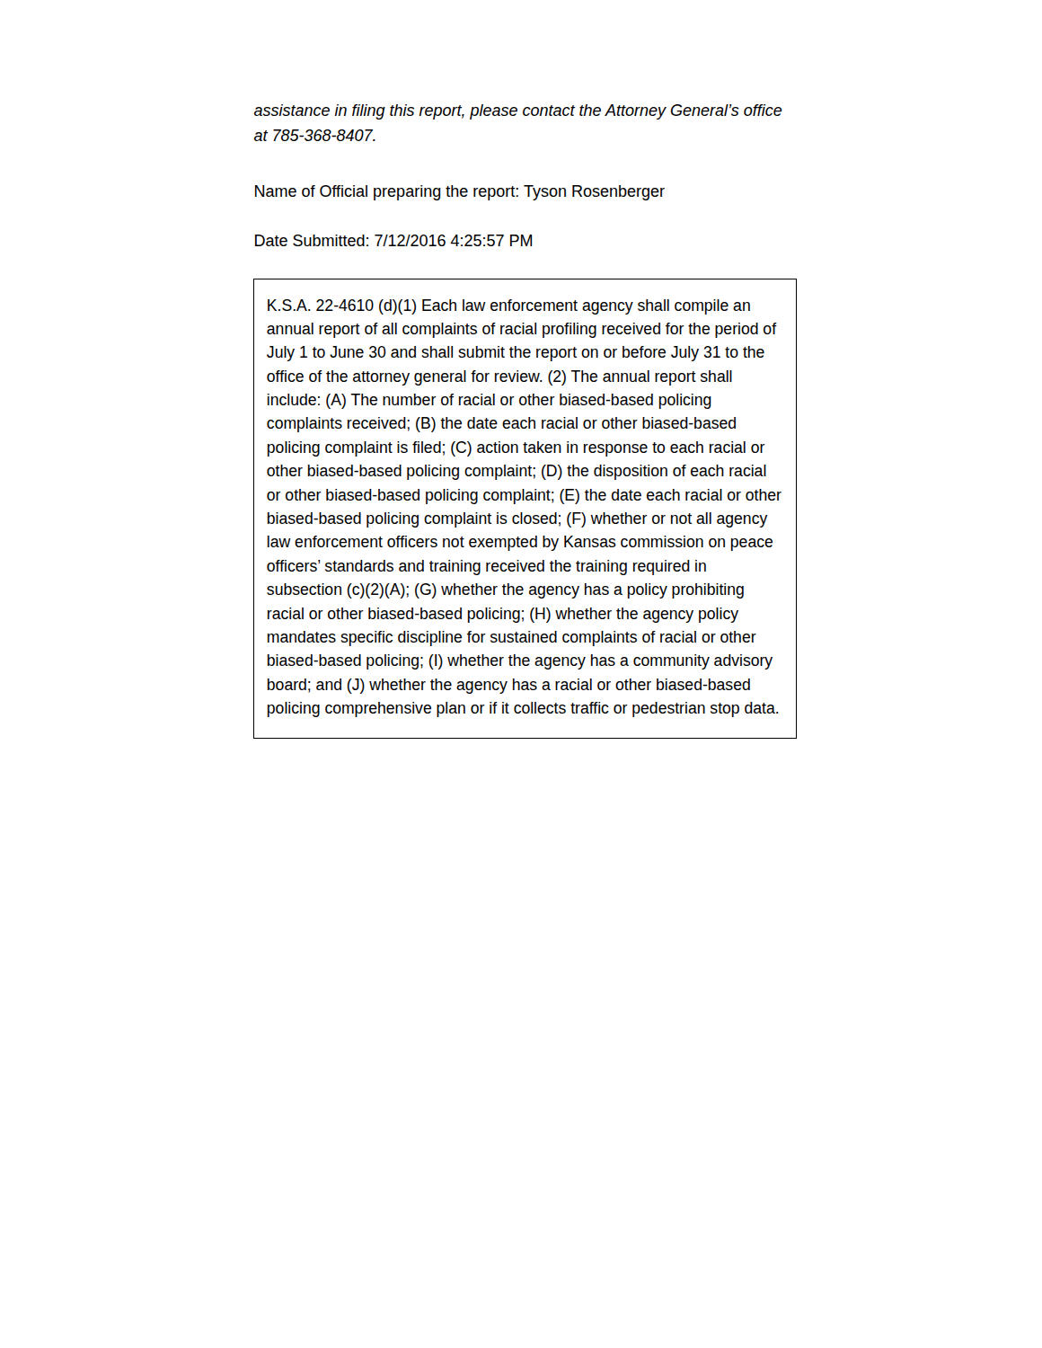assistance in filing this report, please contact the Attorney General’s office at 785-368-8407.
Name of Official preparing the report: Tyson Rosenberger
Date Submitted: 7/12/2016 4:25:57 PM
K.S.A. 22-4610 (d)(1) Each law enforcement agency shall compile an annual report of all complaints of racial profiling received for the period of July 1 to June 30 and shall submit the report on or before July 31 to the office of the attorney general for review. (2) The annual report shall include: (A) The number of racial or other biased-based policing complaints received; (B) the date each racial or other biased-based policing complaint is filed; (C) action taken in response to each racial or other biased-based policing complaint; (D) the disposition of each racial or other biased-based policing complaint; (E) the date each racial or other biased-based policing complaint is closed; (F) whether or not all agency law enforcement officers not exempted by Kansas commission on peace officers’ standards and training received the training required in subsection (c)(2)(A); (G) whether the agency has a policy prohibiting racial or other biased-based policing; (H) whether the agency policy mandates specific discipline for sustained complaints of racial or other biased-based policing; (I) whether the agency has a community advisory board; and (J) whether the agency has a racial or other biased-based policing comprehensive plan or if it collects traffic or pedestrian stop data.